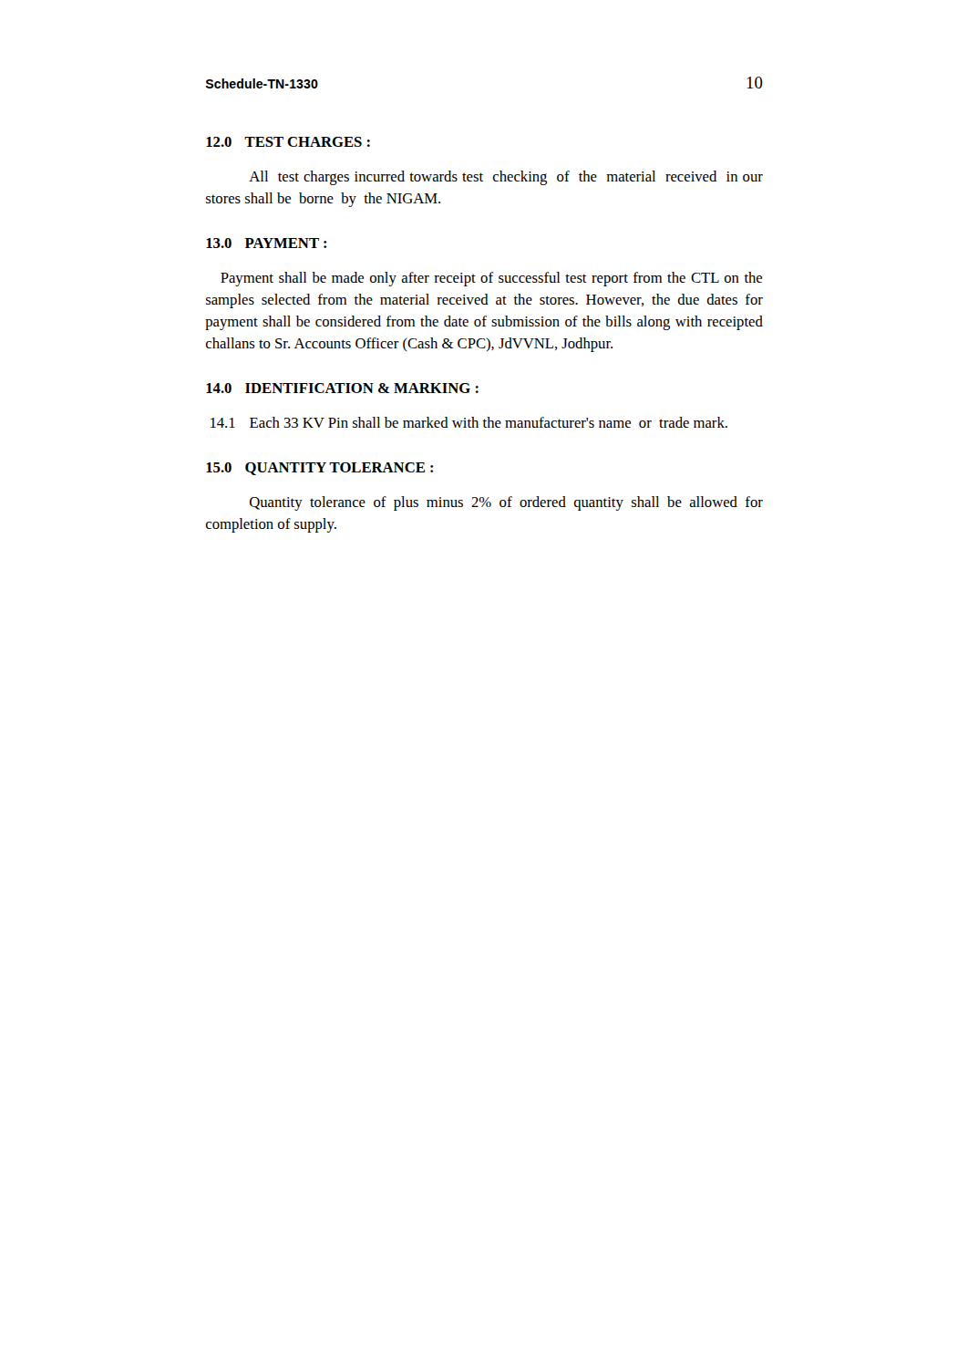Schedule-TN-1330
10
12.0 TEST CHARGES :
All test charges incurred towards test checking of the material received in our stores shall be borne by the NIGAM.
13.0 PAYMENT :
Payment shall be made only after receipt of successful test report from the CTL on the samples selected from the material received at the stores. However, the due dates for payment shall be considered from the date of submission of the bills along with receipted challans to Sr. Accounts Officer (Cash & CPC), JdVVNL, Jodhpur.
14.0 IDENTIFICATION & MARKING :
14.1 Each 33 KV Pin shall be marked with the manufacturer's name or trade mark.
15.0 QUANTITY TOLERANCE :
Quantity tolerance of plus minus 2% of ordered quantity shall be allowed for completion of supply.